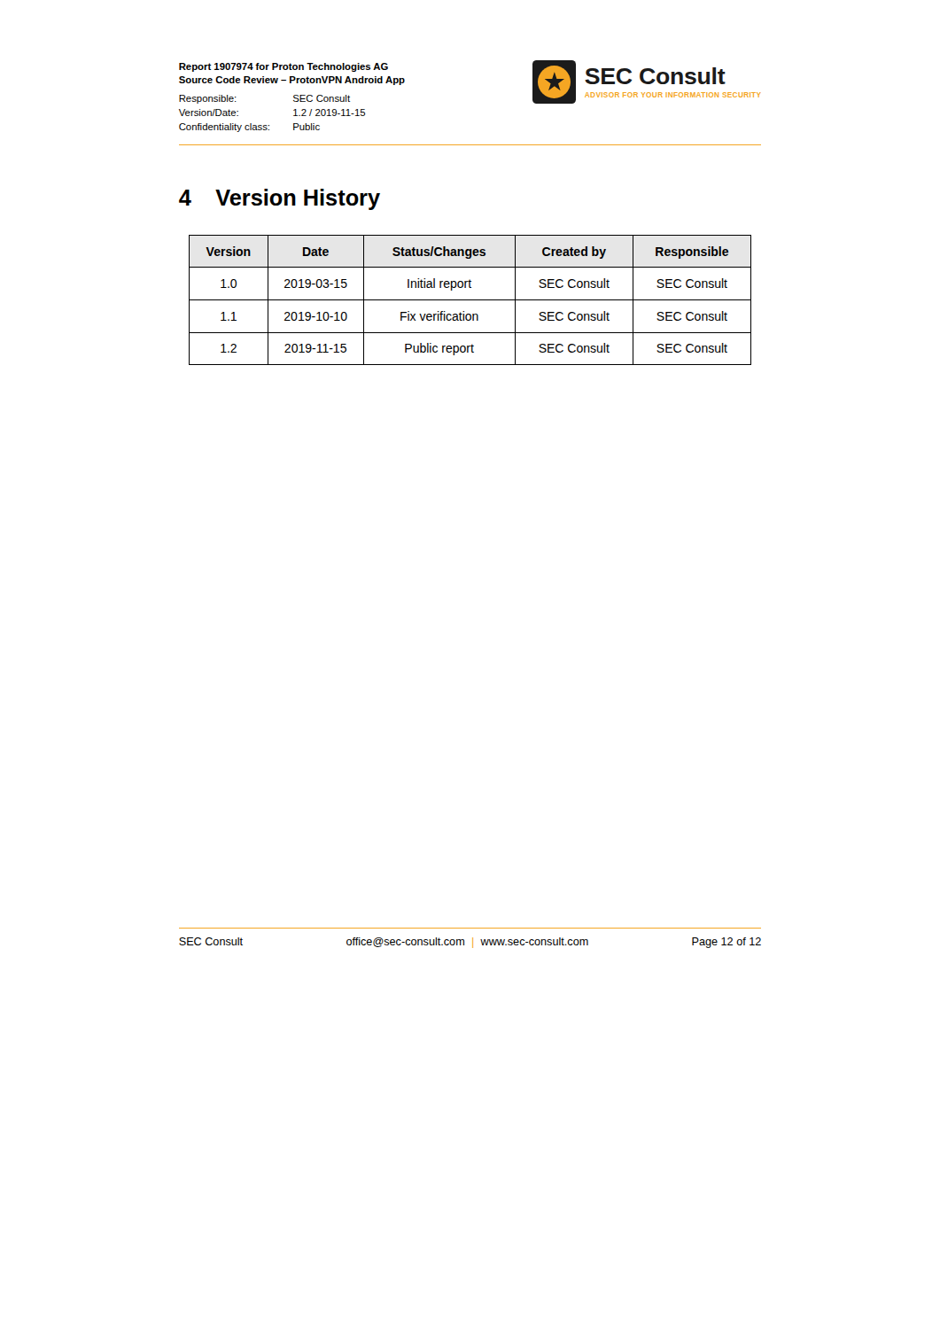Report 1907974 for Proton Technologies AG
Source Code Review – ProtonVPN Android App
Responsible: SEC Consult Version/Date: 1.2 / 2019-11-15 Confidentiality class: Public
SEC Consult
Advisor for your information security
4 Version History
| Version | Date | Status/Changes | Created by | Responsible |
| --- | --- | --- | --- | --- |
| 1.0 | 2019-03-15 | Initial report | SEC Consult | SEC Consult |
| 1.1 | 2019-10-10 | Fix verification | SEC Consult | SEC Consult |
| 1.2 | 2019-11-15 | Public report | SEC Consult | SEC Consult |
SEC Consult
office@sec-consult.com | www.sec-consult.com
Page 12 of 12